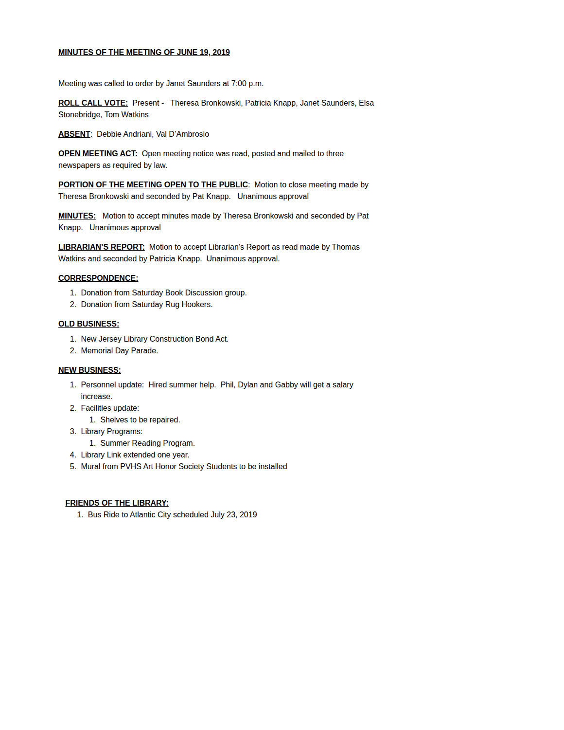MINUTES OF THE MEETING OF JUNE 19, 2019
Meeting was called to order by Janet Saunders at 7:00 p.m.
ROLL CALL VOTE: Present - Theresa Bronkowski, Patricia Knapp, Janet Saunders, Elsa Stonebridge, Tom Watkins
ABSENT: Debbie Andriani, Val D’Ambrosio
OPEN MEETING ACT: Open meeting notice was read, posted and mailed to three newspapers as required by law.
PORTION OF THE MEETING OPEN TO THE PUBLIC: Motion to close meeting made by Theresa Bronkowski and seconded by Pat Knapp. Unanimous approval
MINUTES: Motion to accept minutes made by Theresa Bronkowski and seconded by Pat Knapp. Unanimous approval
LIBRARIAN’S REPORT: Motion to accept Librarian’s Report as read made by Thomas Watkins and seconded by Patricia Knapp. Unanimous approval.
CORRESPONDENCE:
Donation from Saturday Book Discussion group.
Donation from Saturday Rug Hookers.
OLD BUSINESS:
New Jersey Library Construction Bond Act.
Memorial Day Parade.
NEW BUSINESS:
Personnel update: Hired summer help. Phil, Dylan and Gabby will get a salary increase.
Facilities update:
Shelves to be repaired.
Library Programs:
Summer Reading Program.
Library Link extended one year.
Mural from PVHS Art Honor Society Students to be installed
FRIENDS OF THE LIBRARY:
Bus Ride to Atlantic City scheduled July 23, 2019